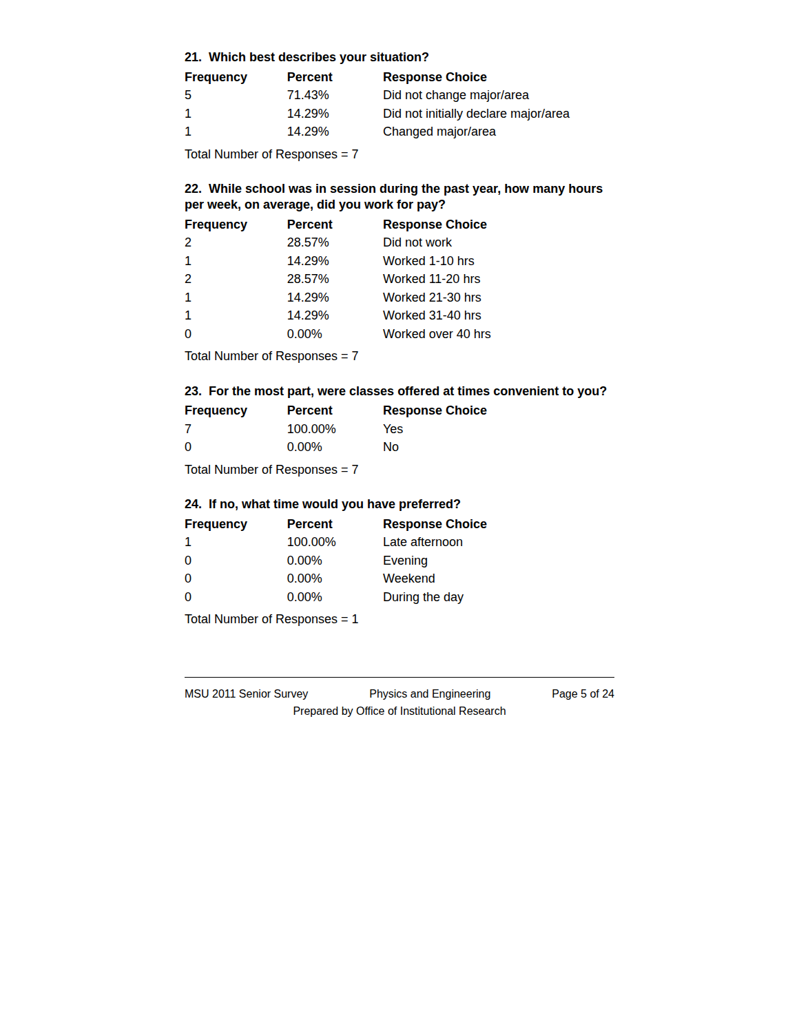21. Which best describes your situation?
| Frequency | Percent | Response Choice |
| --- | --- | --- |
| 5 | 71.43% | Did not change major/area |
| 1 | 14.29% | Did not initially declare major/area |
| 1 | 14.29% | Changed major/area |
Total Number of Responses = 7
22. While school was in session during the past year, how many hours per week, on average, did you work for pay?
| Frequency | Percent | Response Choice |
| --- | --- | --- |
| 2 | 28.57% | Did not work |
| 1 | 14.29% | Worked 1-10 hrs |
| 2 | 28.57% | Worked 11-20 hrs |
| 1 | 14.29% | Worked 21-30 hrs |
| 1 | 14.29% | Worked 31-40 hrs |
| 0 | 0.00% | Worked over 40 hrs |
Total Number of Responses = 7
23. For the most part, were classes offered at times convenient to you?
| Frequency | Percent | Response Choice |
| --- | --- | --- |
| 7 | 100.00% | Yes |
| 0 | 0.00% | No |
Total Number of Responses = 7
24. If no, what time would you have preferred?
| Frequency | Percent | Response Choice |
| --- | --- | --- |
| 1 | 100.00% | Late afternoon |
| 0 | 0.00% | Evening |
| 0 | 0.00% | Weekend |
| 0 | 0.00% | During the day |
Total Number of Responses = 1
MSU 2011 Senior Survey
Physics and Engineering
Page 5 of 24
Prepared by Office of Institutional Research